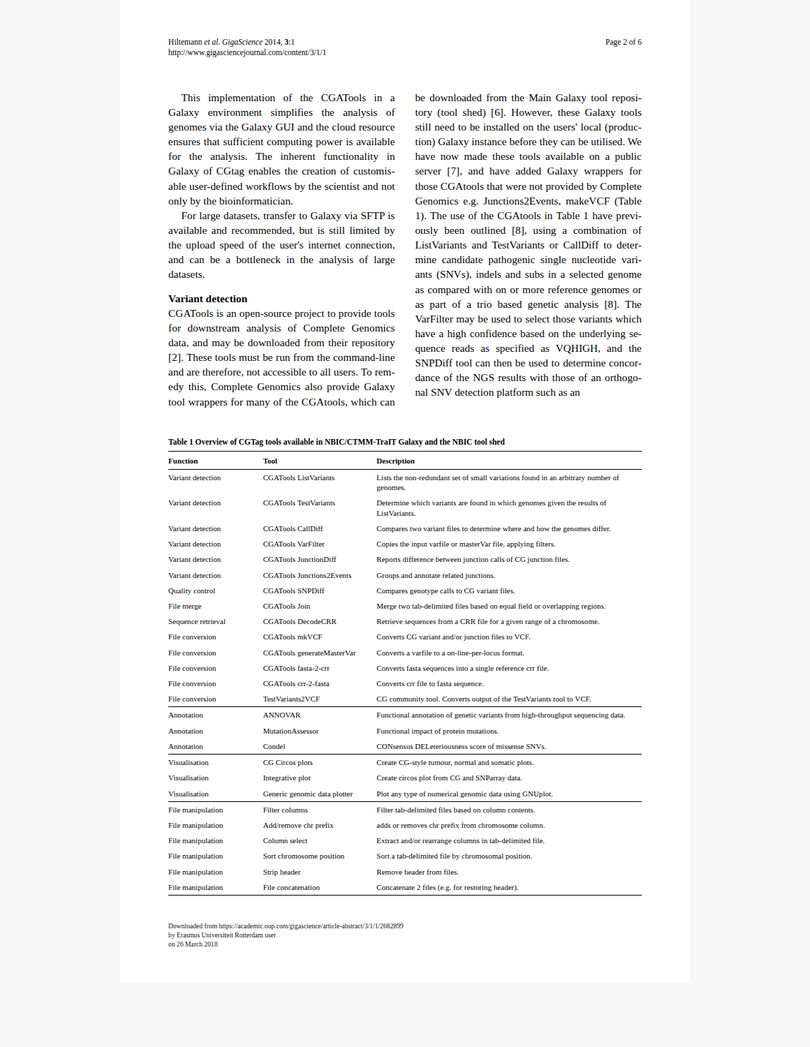Hiltemann et al. GigaScience 2014, 3:1
http://www.gigasciencejournal.com/content/3/1/1
Page 2 of 6
This implementation of the CGATools in a Galaxy environment simplifies the analysis of genomes via the Galaxy GUI and the cloud resource ensures that sufficient computing power is available for the analysis. The inherent functionality in Galaxy of CGtag enables the creation of customisable user-defined workflows by the scientist and not only by the bioinformatician.
For large datasets, transfer to Galaxy via SFTP is available and recommended, but is still limited by the upload speed of the user's internet connection, and can be a bottleneck in the analysis of large datasets.
Variant detection
CGATools is an open-source project to provide tools for downstream analysis of Complete Genomics data, and may be downloaded from their repository [2]. These tools must be run from the command-line and are therefore, not accessible to all users. To remedy this, Complete Genomics also provide Galaxy tool wrappers for many of the CGAtools, which can be downloaded from the Main Galaxy tool repository (tool shed) [6]. However, these Galaxy tools still need to be installed on the users' local (production) Galaxy instance before they can be utilised. We have now made these tools available on a public server [7], and have added Galaxy wrappers for those CGAtools that were not provided by Complete Genomics e.g. Junctions2Events, makeVCF (Table 1). The use of the CGAtools in Table 1 have previously been outlined [8], using a combination of ListVariants and TestVariants or CallDiff to determine candidate pathogenic single nucleotide variants (SNVs), indels and subs in a selected genome as compared with on or more reference genomes or as part of a trio based genetic analysis [8]. The VarFilter may be used to select those variants which have a high confidence based on the underlying sequence reads as specified as VQHIGH, and the SNPDiff tool can then be used to determine concordance of the NGS results with those of an orthogonal SNV detection platform such as an
Table 1 Overview of CGTag tools available in NBIC/CTMM-TraIT Galaxy and the NBIC tool shed
| Function | Tool | Description |
| --- | --- | --- |
| Variant detection | CGATools ListVariants | Lists the non-redundant set of small variations found in an arbitrary number of genomes. |
| Variant detection | CGATools TestVariants | Determine which variants are found in which genomes given the results of ListVariants. |
| Variant detection | CGATools CallDiff | Compares two variant files to determine where and how the genomes differ. |
| Variant detection | CGATools VarFilter | Copies the input varfile or masterVar file, applying filters. |
| Variant detection | CGATools JunctionDiff | Reports difference between junction calls of CG junction files. |
| Variant detection | CGATools Junctions2Events | Groups and annotate related junctions. |
| Quality control | CGATools SNPDiff | Compares genotype calls to CG variant files. |
| File merge | CGATools Join | Merge two tab-delimited files based on equal field or overlapping regions. |
| Sequence retrieval | CGATools DecodeCRR | Retrieve sequences from a CRR file for a given range of a chromosome. |
| File conversion | CGATools mkVCF | Converts CG variant and/or junction files to VCF. |
| File conversion | CGATools generateMasterVar | Converts a varfile to a on-line-per-locus format. |
| File conversion | CGATools fasta-2-crr | Converts fasta sequences into a single reference crr file. |
| File conversion | CGATools crr-2-fasta | Converts crr file to fasta sequence. |
| File conversion | TestVariants2VCF | CG community tool. Converts output of the TestVariants tool to VCF. |
| Annotation | ANNOVAR | Functional annotation of genetic variants from high-throughput sequencing data. |
| Annotation | MutationAssessor | Functional impact of protein mutations. |
| Annotation | Condel | CONsensus DELeteriousness score of missense SNVs. |
| Visualisation | CG Circos plots | Create CG-style tumour, normal and somatic plots. |
| Visualisation | Integrative plot | Create circos plot from CG and SNParray data. |
| Visualisation | Generic genomic data plotter | Plot any type of numerical genomic data using GNUplot. |
| File manipulation | Filter columns | Filter tab-delimited files based on column contents. |
| File manipulation | Add/remove chr prefix | adds or removes chr prefix from chromosome column. |
| File manipulation | Column select | Extract and/or rearrange columns in tab-delimited file. |
| File manipulation | Sort chromosome position | Sort a tab-delimited file by chromosomal position. |
| File manipulation | Strip header | Remove header from files. |
| File manipulation | File concatenation | Concatenate 2 files (e.g. for restoring header). |
Downloaded from https://academic.oup.com/gigascience/article-abstract/3/1/1/2682899
by Erasmus Universiteit Rotterdam user
on 26 March 2018